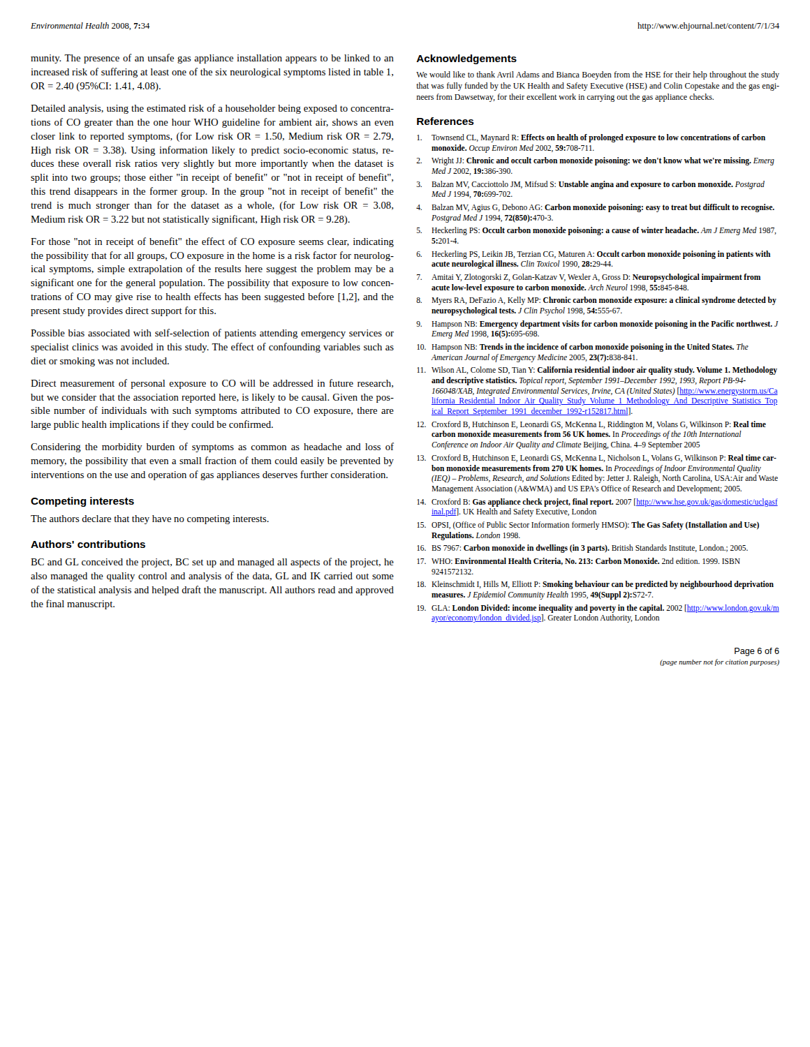Environmental Health 2008, 7: 34
http://www.ehjournal.net/content/7/1/34
munity. The presence of an unsafe gas appliance installation appears to be linked to an increased risk of suffering at least one of the six neurological symptoms listed in table 1, OR = 2.40 (95%CI: 1.41, 4.08).
Detailed analysis, using the estimated risk of a householder being exposed to concentrations of CO greater than the one hour WHO guideline for ambient air, shows an even closer link to reported symptoms, (for Low risk OR = 1.50, Medium risk OR = 2.79, High risk OR = 3.38). Using information likely to predict socio-economic status, reduces these overall risk ratios very slightly but more importantly when the dataset is split into two groups; those either "in receipt of benefit" or "not in receipt of benefit", this trend disappears in the former group. In the group "not in receipt of benefit" the trend is much stronger than for the dataset as a whole, (for Low risk OR = 3.08, Medium risk OR = 3.22 but not statistically significant, High risk OR = 9.28).
For those "not in receipt of benefit" the effect of CO exposure seems clear, indicating the possibility that for all groups, CO exposure in the home is a risk factor for neurological symptoms, simple extrapolation of the results here suggest the problem may be a significant one for the general population. The possibility that exposure to low concentrations of CO may give rise to health effects has been suggested before [1,2], and the present study provides direct support for this.
Possible bias associated with self-selection of patients attending emergency services or specialist clinics was avoided in this study. The effect of confounding variables such as diet or smoking was not included.
Direct measurement of personal exposure to CO will be addressed in future research, but we consider that the association reported here, is likely to be causal. Given the possible number of individuals with such symptoms attributed to CO exposure, there are large public health implications if they could be confirmed.
Considering the morbidity burden of symptoms as common as headache and loss of memory, the possibility that even a small fraction of them could easily be prevented by interventions on the use and operation of gas appliances deserves further consideration.
Competing interests
The authors declare that they have no competing interests.
Authors' contributions
BC and GL conceived the project, BC set up and managed all aspects of the project, he also managed the quality control and analysis of the data, GL and IK carried out some of the statistical analysis and helped draft the manuscript. All authors read and approved the final manuscript.
Acknowledgements
We would like to thank Avril Adams and Bianca Boeyden from the HSE for their help throughout the study that was fully funded by the UK Health and Safety Executive (HSE) and Colin Copestake and the gas engineers from Dawsetway, for their excellent work in carrying out the gas appliance checks.
References
Townsend CL, Maynard R: Effects on health of prolonged exposure to low concentrations of carbon monoxide. Occup Environ Med 2002, 59: 708-711.
Wright JJ: Chronic and occult carbon monoxide poisoning: we don't know what we're missing. Emerg Med J 2002, 19: 386-390.
Balzan MV, Cacciottolo JM, Mifsud S: Unstable angina and exposure to carbon monoxide. Postgrad Med J 1994, 70: 699-702.
Balzan MV, Agius G, Debono AG: Carbon monoxide poisoning: easy to treat but difficult to recognise. Postgrad Med J 1994, 72(850): 470-3.
Heckerling PS: Occult carbon monoxide poisoning: a cause of winter headache. Am J Emerg Med 1987, 5: 201-4.
Heckerling PS, Leikin JB, Terzian CG, Maturen A: Occult carbon monoxide poisoning in patients with acute neurological illness. Clin Toxicol 1990, 28: 29-44.
Amitai Y, Zlotogorski Z, Golan-Katzav V, Wexler A, Gross D: Neuropsychological impairment from acute low-level exposure to carbon monoxide. Arch Neurol 1998, 55: 845-848.
Myers RA, DeFazio A, Kelly MP: Chronic carbon monoxide exposure: a clinical syndrome detected by neuropsychological tests. J Clin Psychol 1998, 54: 555-67.
Hampson NB: Emergency department visits for carbon monoxide poisoning in the Pacific northwest. J Emerg Med 1998, 16(5): 695-698.
Hampson NB: Trends in the incidence of carbon monoxide poisoning in the United States. The American Journal of Emergency Medicine 2005, 23(7): 838-841.
Wilson AL, Colome SD, Tian Y: California residential indoor air quality study. Volume 1. Methodology and descriptive statistics. Topical report, September 1991–December 1992, 1993, Report PB-94-166048/XAB, Integrated Environmental Services, Irvine, CA (United States) [http://www.energystorm.us/California_Residential_Indoor_Air_Quality_Study_Volume_1_Methodology_And_Descriptive_Statistics_Topical_Report_September_1991_december_1992-r152817.html].
Croxford B, Hutchinson E, Leonardi GS, McKenna L, Riddington M, Volans G, Wilkinson P: Real time carbon monoxide measurements from 56 UK homes. In Proceedings of the 10th International Conference on Indoor Air Quality and Climate Beijing, China. 4–9 September 2005
Croxford B, Hutchinson E, Leonardi GS, McKenna L, Nicholson L, Volans G, Wilkinson P: Real time carbon monoxide measurements from 270 UK homes. In Proceedings of Indoor Environmental Quality (IEQ) – Problems, Research, and Solutions Edited by: Jetter J. Raleigh, North Carolina, USA:Air and Waste Management Association (A&WMA) and US EPA's Office of Research and Development; 2005.
Croxford B: Gas appliance check project, final report. 2007 [http://www.hse.gov.uk/gas/domestic/uclgasfinal.pdf]. UK Health and Safety Executive, London
OPSI, (Office of Public Sector Information formerly HMSO): The Gas Safety (Installation and Use) Regulations. London 1998.
BS 7967: Carbon monoxide in dwellings (in 3 parts). British Standards Institute, London.; 2005.
WHO: Environmental Health Criteria, No. 213: Carbon Monoxide. 2nd edition. 1999. ISBN 9241572132.
Kleinschmidt I, Hills M, Elliott P: Smoking behaviour can be predicted by neighbourhood deprivation measures. J Epidemiol Community Health 1995, 49(Suppl 2): S72-7.
GLA: London Divided: income inequality and poverty in the capital. 2002 [http://www.london.gov.uk/mayor/economy/london_divided.jsp]. Greater London Authority, London
Page 6 of 6
(page number not for citation purposes)